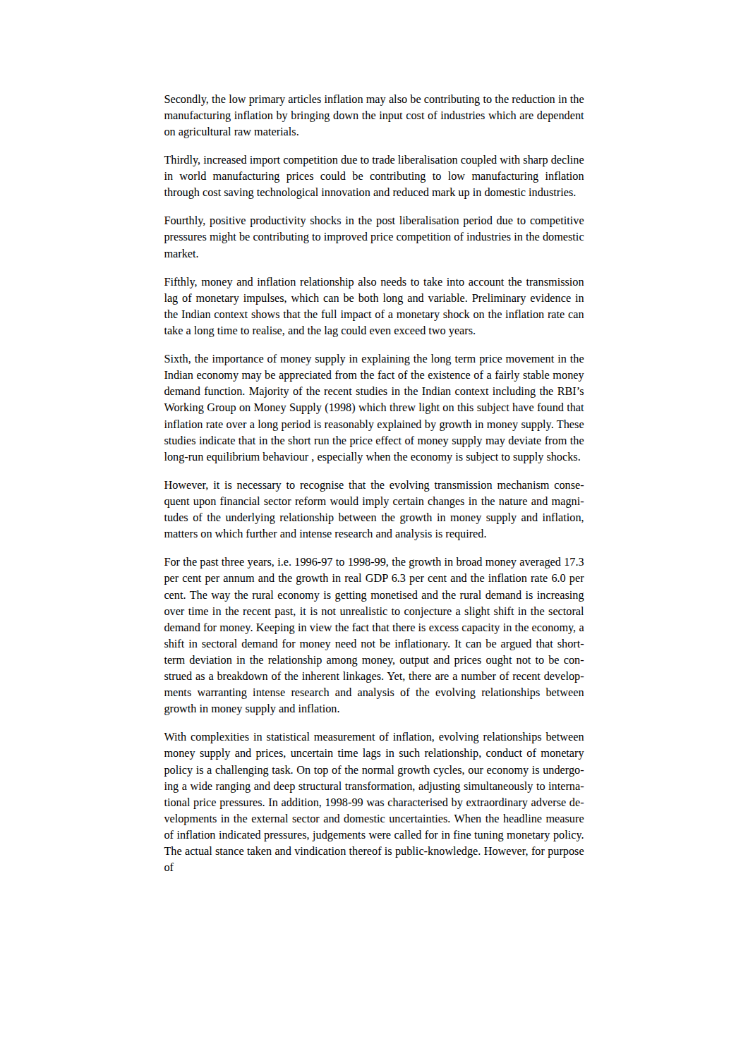Secondly, the low primary articles inflation may also be contributing to the reduction in the manufacturing inflation by bringing down the input cost of industries which are dependent on agricultural raw materials.
Thirdly, increased import competition due to trade liberalisation coupled with sharp decline in world manufacturing prices could be contributing to low manufacturing inflation through cost saving technological innovation and reduced mark up in domestic industries.
Fourthly, positive productivity shocks in the post liberalisation period due to competitive pressures might be contributing to improved price competition of industries in the domestic market.
Fifthly, money and inflation relationship also needs to take into account the transmission lag of monetary impulses, which can be both long and variable. Preliminary evidence in the Indian context shows that the full impact of a monetary shock on the inflation rate can take a long time to realise, and the lag could even exceed two years.
Sixth, the importance of money supply in explaining the long term price movement in the Indian economy may be appreciated from the fact of the existence of a fairly stable money demand function. Majority of the recent studies in the Indian context including the RBI’s Working Group on Money Supply (1998) which threw light on this subject have found that inflation rate over a long period is reasonably explained by growth in money supply. These studies indicate that in the short run the price effect of money supply may deviate from the long-run equilibrium behaviour , especially when the economy is subject to supply shocks.
However, it is necessary to recognise that the evolving transmission mechanism consequent upon financial sector reform would imply certain changes in the nature and magnitudes of the underlying relationship between the growth in money supply and inflation, matters on which further and intense research and analysis is required.
For the past three years, i.e. 1996-97 to 1998-99, the growth in broad money averaged 17.3 per cent per annum and the growth in real GDP 6.3 per cent and the inflation rate 6.0 per cent. The way the rural economy is getting monetised and the rural demand is increasing over time in the recent past, it is not unrealistic to conjecture a slight shift in the sectoral demand for money. Keeping in view the fact that there is excess capacity in the economy, a shift in sectoral demand for money need not be inflationary. It can be argued that short-term deviation in the relationship among money, output and prices ought not to be construed as a breakdown of the inherent linkages. Yet, there are a number of recent developments warranting intense research and analysis of the evolving relationships between growth in money supply and inflation.
With complexities in statistical measurement of inflation, evolving relationships between money supply and prices, uncertain time lags in such relationship, conduct of monetary policy is a challenging task. On top of the normal growth cycles, our economy is undergoing a wide ranging and deep structural transformation, adjusting simultaneously to international price pressures. In addition, 1998-99 was characterised by extraordinary adverse developments in the external sector and domestic uncertainties. When the headline measure of inflation indicated pressures, judgements were called for in fine tuning monetary policy. The actual stance taken and vindication thereof is public-knowledge. However, for purpose of